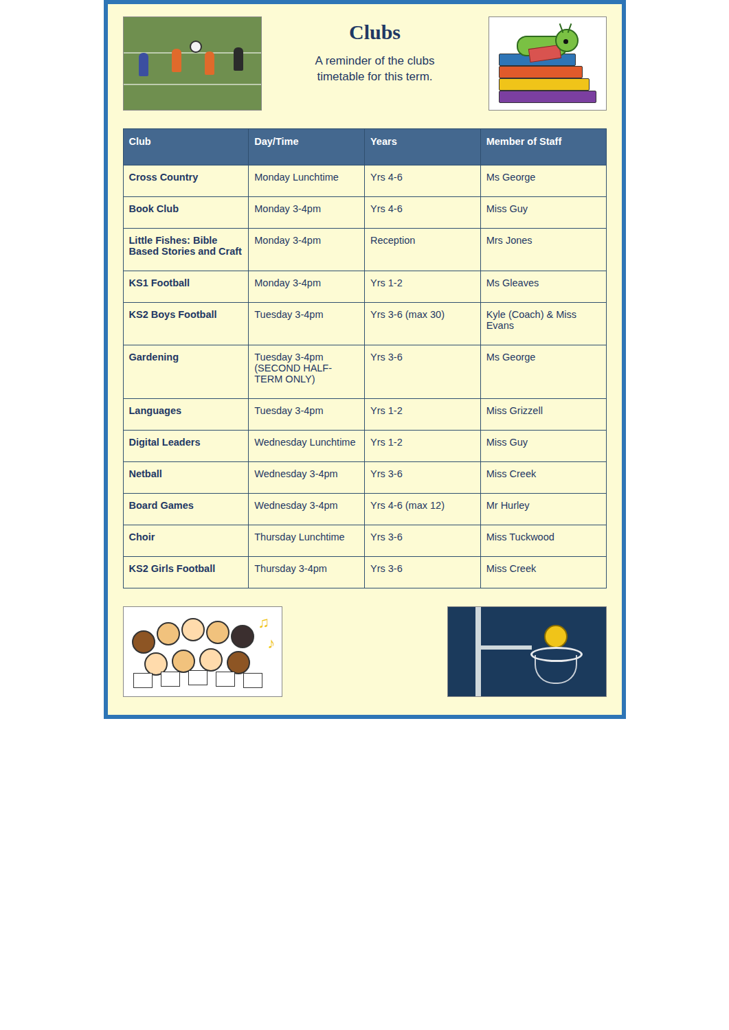Clubs
A reminder of the clubs
timetable for this term.
| Club | Day/Time | Years | Member of Staff |
| --- | --- | --- | --- |
| Cross Country | Monday Lunchtime | Yrs 4-6 | Ms George |
| Book Club | Monday 3-4pm | Yrs 4-6 | Miss Guy |
| Little Fishes: Bible Based Stories and Craft | Monday 3-4pm | Reception | Mrs Jones |
| KS1 Football | Monday 3-4pm | Yrs 1-2 | Ms Gleaves |
| KS2 Boys Football | Tuesday 3-4pm | Yrs 3-6 (max 30) | Kyle (Coach) & Miss Evans |
| Gardening | Tuesday 3-4pm (SECOND HALF-TERM ONLY) | Yrs 3-6 | Ms George |
| Languages | Tuesday 3-4pm | Yrs 1-2 | Miss Grizzell |
| Digital Leaders | Wednesday Lunchtime | Yrs 1-2 | Miss Guy |
| Netball | Wednesday 3-4pm | Yrs 3-6 | Miss Creek |
| Board Games | Wednesday 3-4pm | Yrs 4-6 (max 12) | Mr Hurley |
| Choir | Thursday Lunchtime | Yrs 3-6 | Miss Tuckwood |
| KS2 Girls Football | Thursday 3-4pm | Yrs 3-6 | Miss Creek |
♫
♪